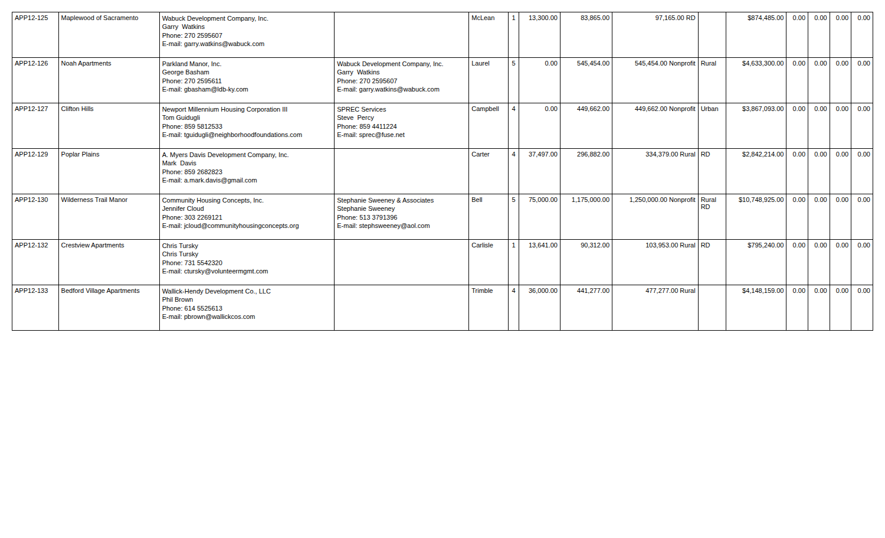| APP12-125 | Maplewood of Sacramento | Wabuck Development Company, Inc. Garry Watkins Phone: 270 2595607 E-mail: garry.watkins@wabuck.com | | McLean | 1 | 13,300.00 | 83,865.00 | 97,165.00 RD | | $874,485.00 | 0.00 | 0.00 | 0.00 | 0.00 |
| APP12-126 | Noah Apartments | Parkland Manor, Inc. George Basham Phone: 270 2595611 E-mail: gbasham@ldb-ky.com | Wabuck Development Company, Inc. Garry Watkins Phone: 270 2595607 E-mail: garry.watkins@wabuck.com | Laurel | 5 | 0.00 | 545,454.00 | 545,454.00 Nonprofit | Rural | $4,633,300.00 | 0.00 | 0.00 | 0.00 | 0.00 |
| APP12-127 | Clifton Hills | Newport Millennium Housing Corporation III Tom Guidugli Phone: 859 5812533 E-mail: tguidugli@neighborhoodfoundations.com | SPREC Services Steve Percy Phone: 859 4411224 E-mail: sprec@fuse.net | Campbell | 4 | 0.00 | 449,662.00 | 449,662.00 Nonprofit | Urban | $3,867,093.00 | 0.00 | 0.00 | 0.00 | 0.00 |
| APP12-129 | Poplar Plains | A. Myers Davis Development Company, Inc. Mark Davis Phone: 859 2682823 E-mail: a.mark.davis@gmail.com | | Carter | 4 | 37,497.00 | 296,882.00 | 334,379.00 Rural | RD | $2,842,214.00 | 0.00 | 0.00 | 0.00 | 0.00 |
| APP12-130 | Wilderness Trail Manor | Community Housing Concepts, Inc. Jennifer Cloud Phone: 303 2269121 E-mail: jcloud@communityhousingconcepts.org | Stephanie Sweeney & Associates Stephanie Sweeney Phone: 513 3791396 E-mail: stephsweeney@aol.com | Bell | 5 | 75,000.00 | 1,175,000.00 | 1,250,000.00 Nonprofit | Rural RD | $10,748,925.00 | 0.00 | 0.00 | 0.00 | 0.00 |
| APP12-132 | Crestview Apartments | Chris Tursky Chris Tursky Phone: 731 5542320 E-mail: ctursky@volunteermgmt.com | | Carlisle | 1 | 13,641.00 | 90,312.00 | 103,953.00 Rural | RD | $795,240.00 | 0.00 | 0.00 | 0.00 | 0.00 |
| APP12-133 | Bedford Village Apartments | Wallick-Hendy Development Co., LLC Phil Brown Phone: 614 5525613 E-mail: pbrown@wallickcos.com | | Trimble | 4 | 36,000.00 | 441,277.00 | 477,277.00 Rural | | $4,148,159.00 | 0.00 | 0.00 | 0.00 | 0.00 |